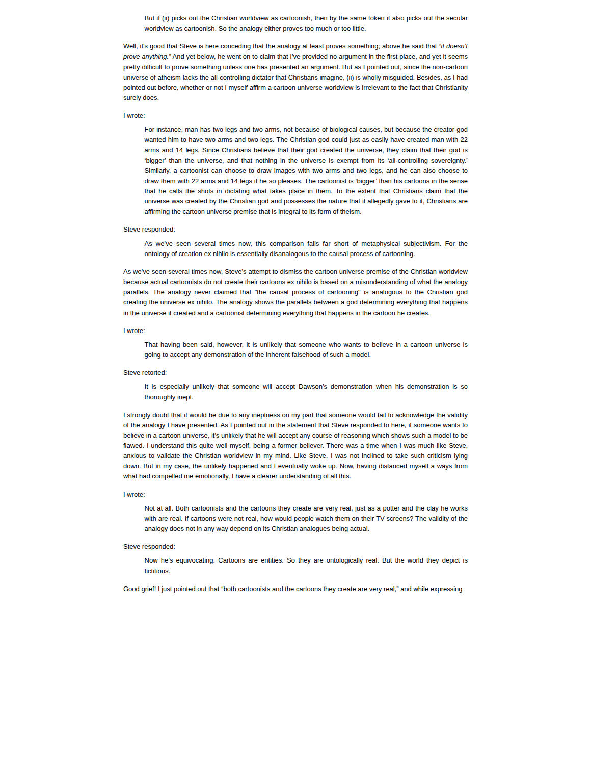But if (ii) picks out the Christian worldview as cartoonish, then by the same token it also picks out the secular worldview as cartoonish. So the analogy either proves too much or too little.
Well, it's good that Steve is here conceding that the analogy at least proves something; above he said that “it doesn’t prove anything.” And yet below, he went on to claim that I've provided no argument in the first place, and yet it seems pretty difficult to prove something unless one has presented an argument. But as I pointed out, since the non-cartoon universe of atheism lacks the all-controlling dictator that Christians imagine, (ii) is wholly misguided. Besides, as I had pointed out before, whether or not I myself affirm a cartoon universe worldview is irrelevant to the fact that Christianity surely does.
I wrote:
For instance, man has two legs and two arms, not because of biological causes, but because the creator-god wanted him to have two arms and two legs. The Christian god could just as easily have created man with 22 arms and 14 legs. Since Christians believe that their god created the universe, they claim that their god is ‘bigger’ than the universe, and that nothing in the universe is exempt from its ‘all-controlling sovereignty.’ Similarly, a cartoonist can choose to draw images with two arms and two legs, and he can also choose to draw them with 22 arms and 14 legs if he so pleases. The cartoonist is ‘bigger’ than his cartoons in the sense that he calls the shots in dictating what takes place in them. To the extent that Christians claim that the universe was created by the Christian god and possesses the nature that it allegedly gave to it, Christians are affirming the cartoon universe premise that is integral to its form of theism.
Steve responded:
As we’ve seen several times now, this comparison falls far short of metaphysical subjectivism. For the ontology of creation ex nihilo is essentially disanalogous to the causal process of cartooning.
As we've seen several times now, Steve's attempt to dismiss the cartoon universe premise of the Christian worldview because actual cartoonists do not create their cartoons ex nihilo is based on a misunderstanding of what the analogy parallels. The analogy never claimed that "the causal process of cartooning" is analogous to the Christian god creating the universe ex nihilo. The analogy shows the parallels between a god determining everything that happens in the universe it created and a cartoonist determining everything that happens in the cartoon he creates.
I wrote:
That having been said, however, it is unlikely that someone who wants to believe in a cartoon universe is going to accept any demonstration of the inherent falsehood of such a model.
Steve retorted:
It is especially unlikely that someone will accept Dawson’s demonstration when his demonstration is so thoroughly inept.
I strongly doubt that it would be due to any ineptness on my part that someone would fail to acknowledge the validity of the analogy I have presented. As I pointed out in the statement that Steve responded to here, if someone wants to believe in a cartoon universe, it's unlikely that he will accept any course of reasoning which shows such a model to be flawed. I understand this quite well myself, being a former believer. There was a time when I was much like Steve, anxious to validate the Christian worldview in my mind. Like Steve, I was not inclined to take such criticism lying down. But in my case, the unlikely happened and I eventually woke up. Now, having distanced myself a ways from what had compelled me emotionally, I have a clearer understanding of all this.
I wrote:
Not at all. Both cartoonists and the cartoons they create are very real, just as a potter and the clay he works with are real. If cartoons were not real, how would people watch them on their TV screens? The validity of the analogy does not in any way depend on its Christian analogues being actual.
Steve responded:
Now he’s equivocating. Cartoons are entities. So they are ontologically real. But the world they depict is fictitious.
Good grief! I just pointed out that “both cartoonists and the cartoons they create are very real,” and while expressing